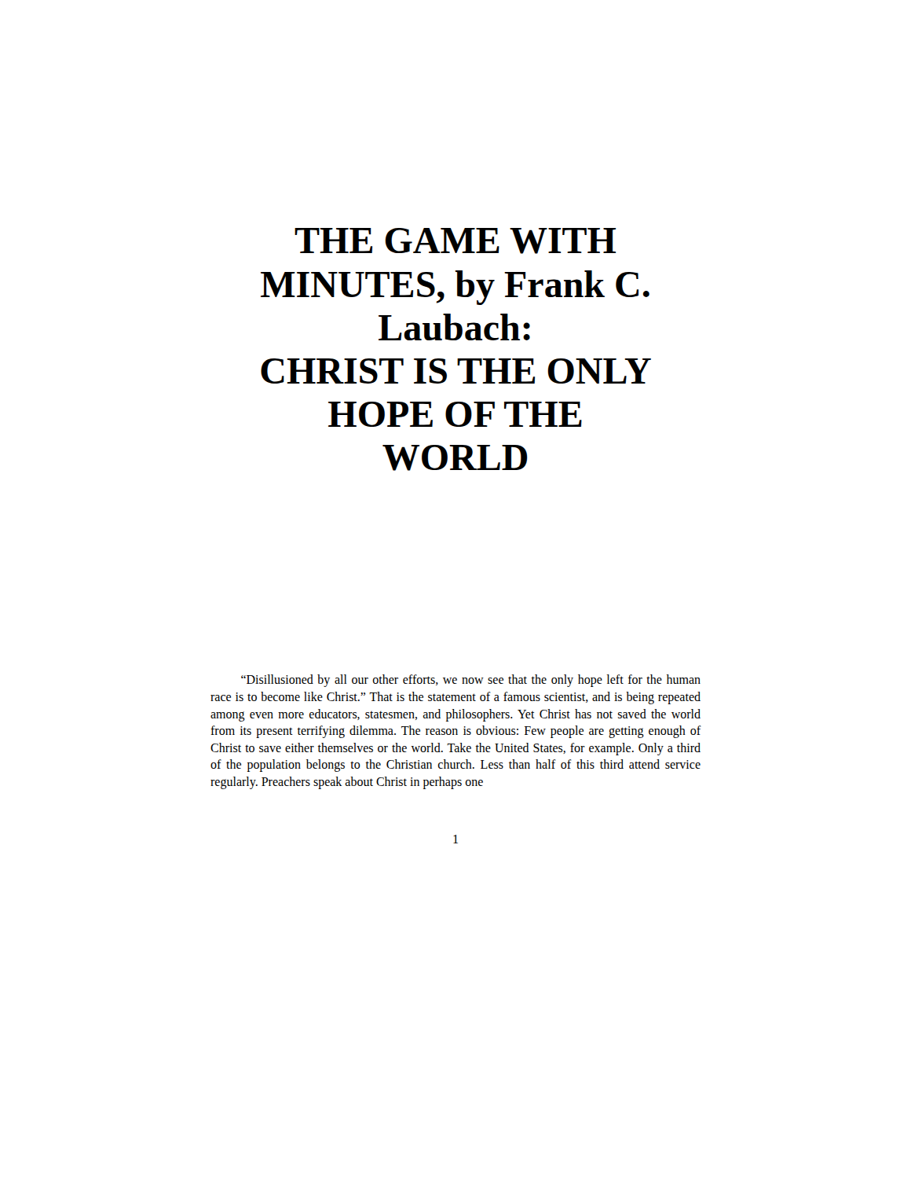THE GAME WITH MINUTES, by Frank C. Laubach:
CHRIST IS THE ONLY HOPE OF THE WORLD
“Disillusioned by all our other efforts, we now see that the only hope left for the human race is to become like Christ.” That is the statement of a famous scientist, and is being repeated among even more educators, statesmen, and philosophers. Yet Christ has not saved the world from its present terrifying dilemma. The reason is obvious: Few people are getting enough of Christ to save either themselves or the world. Take the United States, for example. Only a third of the population belongs to the Christian church. Less than half of this third attend service regularly. Preachers speak about Christ in perhaps one
1